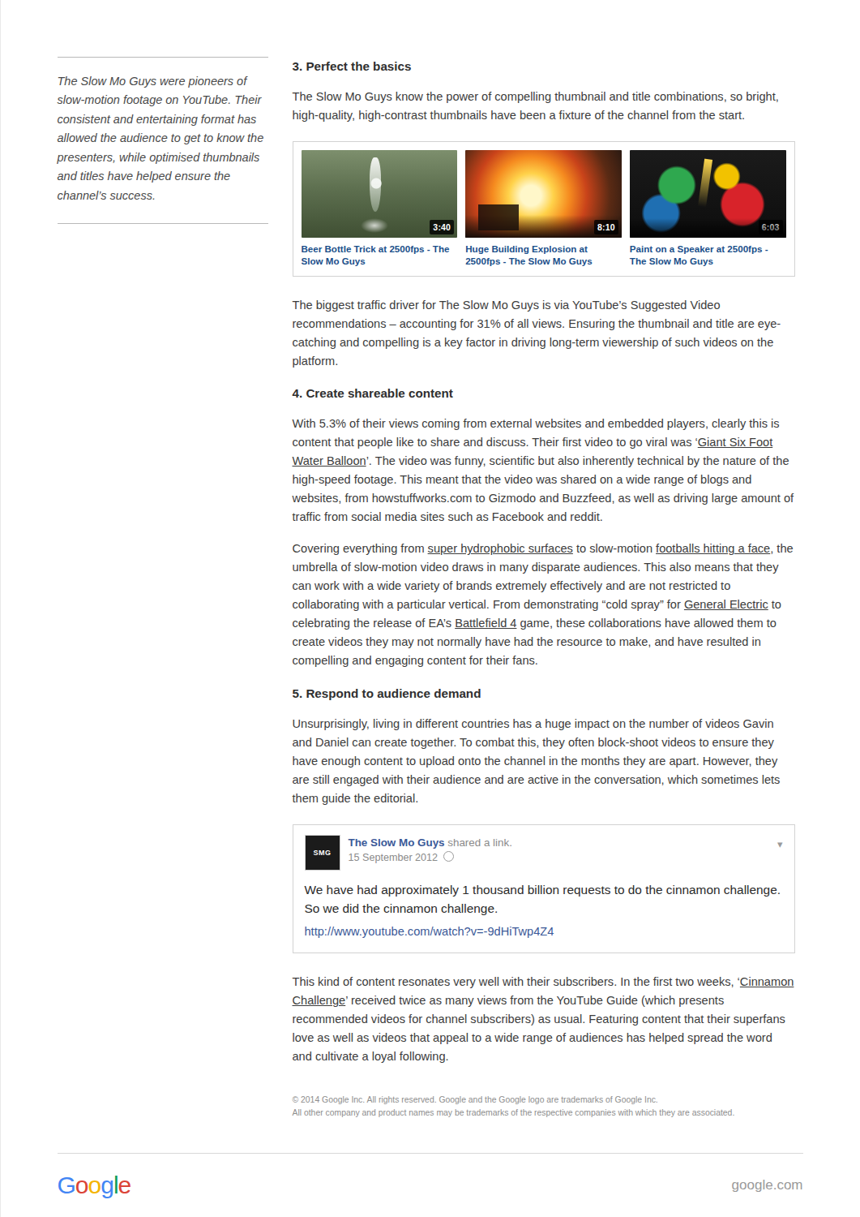The Slow Mo Guys were pioneers of slow-motion footage on YouTube. Their consistent and entertaining format has allowed the audience to get to know the presenters, while optimised thumbnails and titles have helped ensure the channel’s success.
3. Perfect the basics
The Slow Mo Guys know the power of compelling thumbnail and title combinations, so bright, high-quality, high-contrast thumbnails have been a fixture of the channel from the start.
3:40
Beer Bottle Trick at 2500fps - The Slow Mo Guys
8:10
Huge Building Explosion at 2500fps - The Slow Mo Guys
6:03
Paint on a Speaker at 2500fps - The Slow Mo Guys
The biggest traffic driver for The Slow Mo Guys is via YouTube’s Suggested Video recommendations – accounting for 31% of all views. Ensuring the thumbnail and title are eye-catching and compelling is a key factor in driving long-term viewership of such videos on the platform.
4. Create shareable content
With 5.3% of their views coming from external websites and embedded players, clearly this is content that people like to share and discuss. Their first video to go viral was ‘Giant Six Foot Water Balloon’. The video was funny, scientific but also inherently technical by the nature of the high-speed footage. This meant that the video was shared on a wide range of blogs and websites, from howstuffworks.com to Gizmodo and Buzzfeed, as well as driving large amount of traffic from social media sites such as Facebook and reddit.
Covering everything from super hydrophobic surfaces to slow-motion footballs hitting a face, the umbrella of slow-motion video draws in many disparate audiences. This also means that they can work with a wide variety of brands extremely effectively and are not restricted to collaborating with a particular vertical. From demonstrating “cold spray” for General Electric to celebrating the release of EA’s Battlefield 4 game, these collaborations have allowed them to create videos they may not normally have had the resource to make, and have resulted in compelling and engaging content for their fans.
5. Respond to audience demand
Unsurprisingly, living in different countries has a huge impact on the number of videos Gavin and Daniel can create together. To combat this, they often block-shoot videos to ensure they have enough content to upload onto the channel in the months they are apart. However, they are still engaged with their audience and are active in the conversation, which sometimes lets them guide the editorial.
SMG
The Slow Mo Guys shared a link.
15 September 2012
▾
We have had approximately 1 thousand billion requests to do the cinnamon challenge. So we did the cinnamon challenge.
http://www.youtube.com/watch?v=-9dHiTwp4Z4
This kind of content resonates very well with their subscribers. In the first two weeks, ‘Cinnamon Challenge’ received twice as many views from the YouTube Guide (which presents recommended videos for channel subscribers) as usual. Featuring content that their superfans love as well as videos that appeal to a wide range of audiences has helped spread the word and cultivate a loyal following.
© 2014 Google Inc. All rights reserved. Google and the Google logo are trademarks of Google Inc.
All other company and product names may be trademarks of the respective companies with which they are associated.
Google
google.com